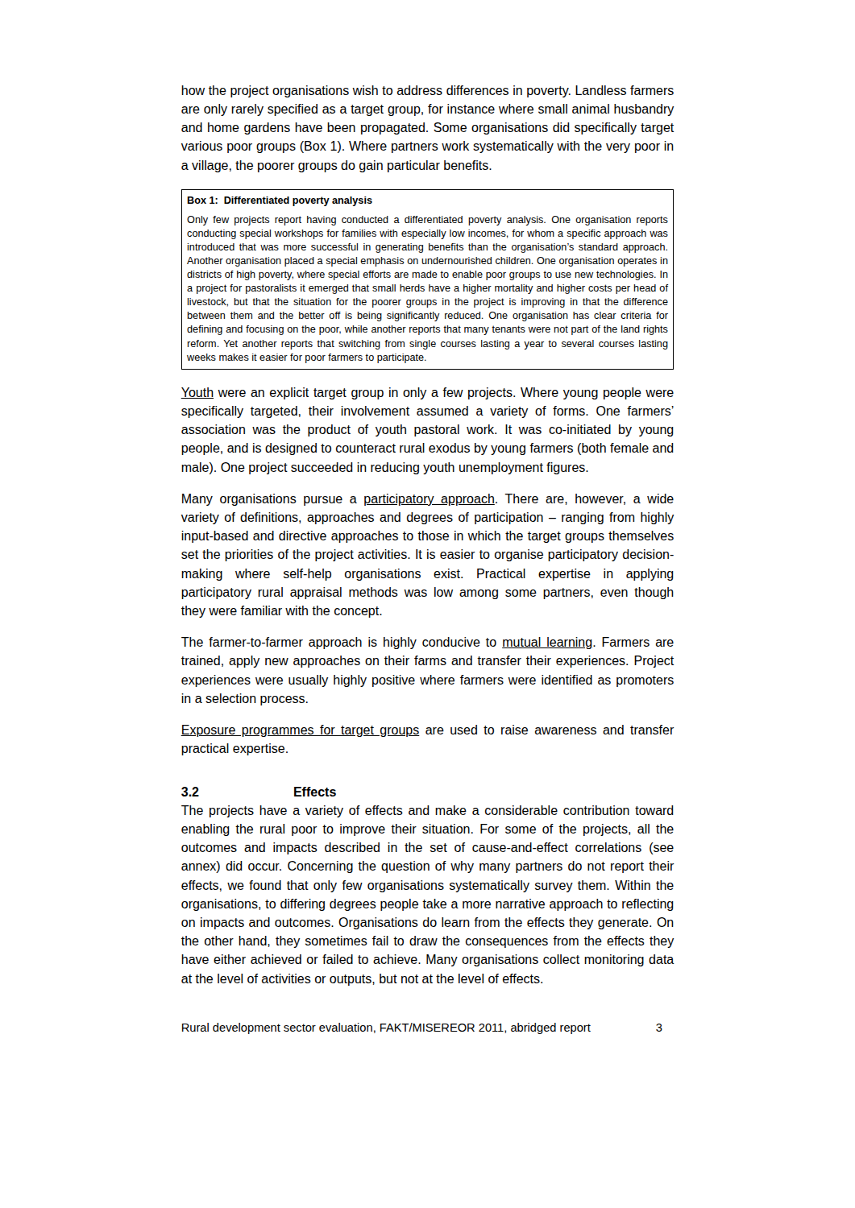how the project organisations wish to address differences in poverty. Landless farmers are only rarely specified as a target group, for instance where small animal husbandry and home gardens have been propagated. Some organisations did specifically target various poor groups (Box 1). Where partners work systematically with the very poor in a village, the poorer groups do gain particular benefits.
Box 1: Differentiated poverty analysis
Only few projects report having conducted a differentiated poverty analysis. One organisation reports conducting special workshops for families with especially low incomes, for whom a specific approach was introduced that was more successful in generating benefits than the organisation’s standard approach. Another organisation placed a special emphasis on undernourished children. One organisation operates in districts of high poverty, where special efforts are made to enable poor groups to use new technologies. In a project for pastoralists it emerged that small herds have a higher mortality and higher costs per head of livestock, but that the situation for the poorer groups in the project is improving in that the difference between them and the better off is being significantly reduced. One organisation has clear criteria for defining and focusing on the poor, while another reports that many tenants were not part of the land rights reform. Yet another reports that switching from single courses lasting a year to several courses lasting weeks makes it easier for poor farmers to participate.
Youth were an explicit target group in only a few projects. Where young people were specifically targeted, their involvement assumed a variety of forms. One farmers’ association was the product of youth pastoral work. It was co-initiated by young people, and is designed to counteract rural exodus by young farmers (both female and male). One project succeeded in reducing youth unemployment figures.
Many organisations pursue a participatory approach. There are, however, a wide variety of definitions, approaches and degrees of participation – ranging from highly input-based and directive approaches to those in which the target groups themselves set the priorities of the project activities. It is easier to organise participatory decision-making where self-help organisations exist. Practical expertise in applying participatory rural appraisal methods was low among some partners, even though they were familiar with the concept.
The farmer-to-farmer approach is highly conducive to mutual learning. Farmers are trained, apply new approaches on their farms and transfer their experiences. Project experiences were usually highly positive where farmers were identified as promoters in a selection process.
Exposure programmes for target groups are used to raise awareness and transfer practical expertise.
3.2 Effects
The projects have a variety of effects and make a considerable contribution toward enabling the rural poor to improve their situation. For some of the projects, all the outcomes and impacts described in the set of cause-and-effect correlations (see annex) did occur. Concerning the question of why many partners do not report their effects, we found that only few organisations systematically survey them. Within the organisations, to differing degrees people take a more narrative approach to reflecting on impacts and outcomes. Organisations do learn from the effects they generate. On the other hand, they sometimes fail to draw the consequences from the effects they have either achieved or failed to achieve. Many organisations collect monitoring data at the level of activities or outputs, but not at the level of effects.
Rural development sector evaluation, FAKT/MISEREOR 2011, abridged report 3